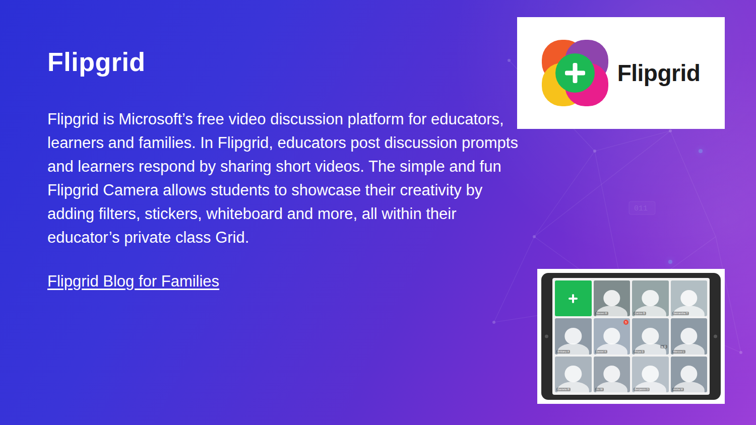011
Flipgrid
Flipgrid is Microsoft’s free video discussion platform for educators, learners and families. In Flipgrid, educators post discussion prompts and learners respond by sharing short videos. The simple and fun Flipgrid Camera allows students to showcase their creativity by adding filters, stickers, whiteboard and more, all within their educator’s private class Grid.
Flipgrid Blog for Families
Flipgrid
Steven R
Carlos B
Samantha T
Brittany A
5 Daniel K
x 6 Priya S
Marcus L
Daniela R
Jin W
Benjamin O
Aisha M